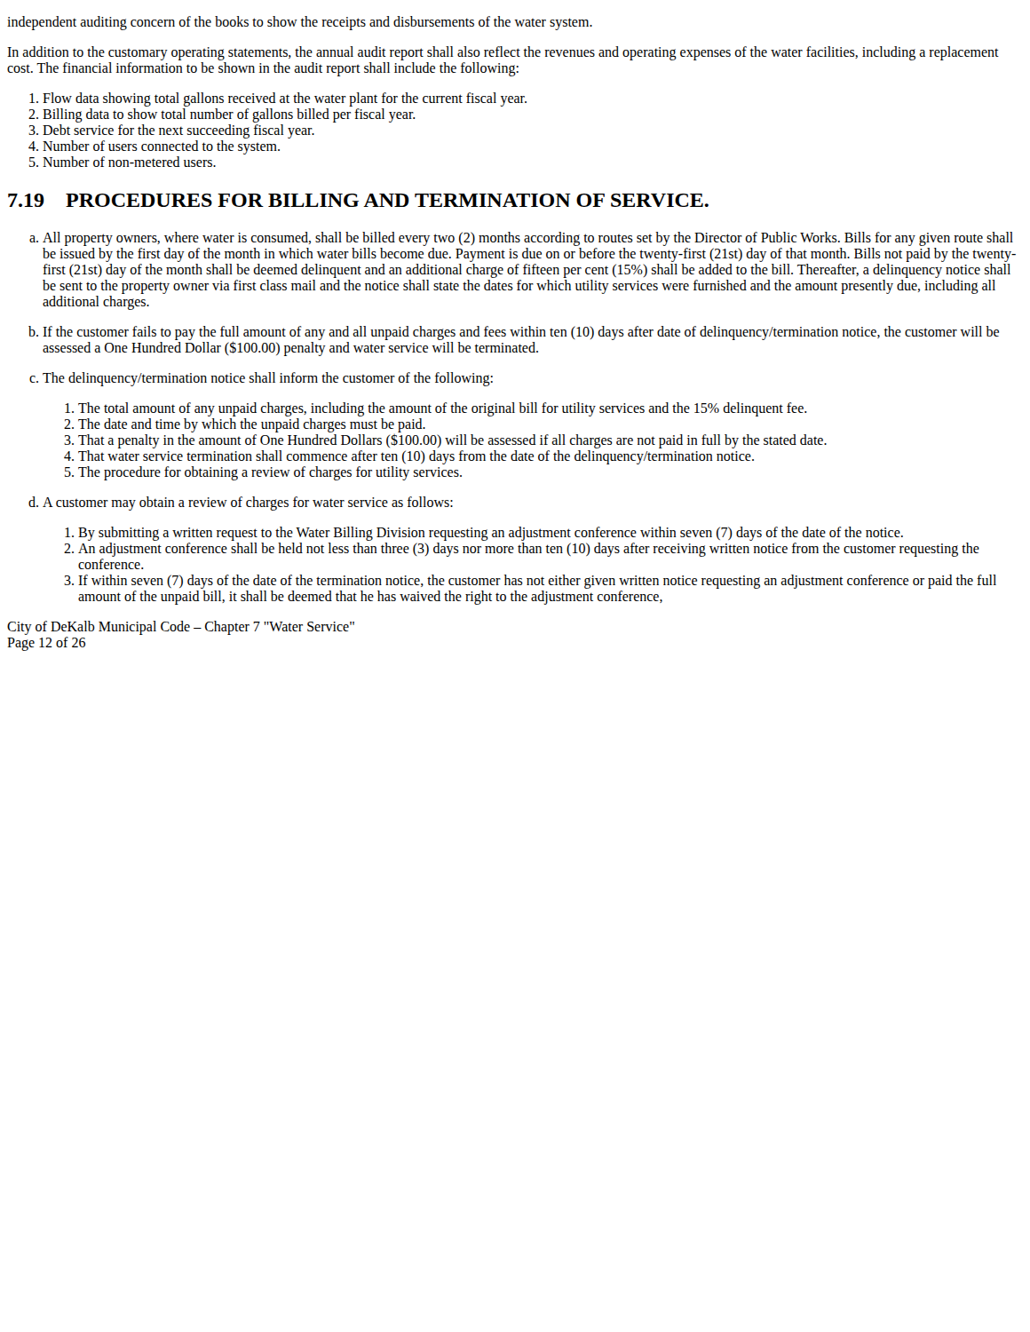independent auditing concern of the books to show the receipts and disbursements of the water system.
In addition to the customary operating statements, the annual audit report shall also reflect the revenues and operating expenses of the water facilities, including a replacement cost. The financial information to be shown in the audit report shall include the following:
Flow data showing total gallons received at the water plant for the current fiscal year.
Billing data to show total number of gallons billed per fiscal year.
Debt service for the next succeeding fiscal year.
Number of users connected to the system.
Number of non-metered users.
7.19 PROCEDURES FOR BILLING AND TERMINATION OF SERVICE.
All property owners, where water is consumed, shall be billed every two (2) months according to routes set by the Director of Public Works. Bills for any given route shall be issued by the first day of the month in which water bills become due. Payment is due on or before the twenty-first (21st) day of that month. Bills not paid by the twenty-first (21st) day of the month shall be deemed delinquent and an additional charge of fifteen per cent (15%) shall be added to the bill. Thereafter, a delinquency notice shall be sent to the property owner via first class mail and the notice shall state the dates for which utility services were furnished and the amount presently due, including all additional charges.
If the customer fails to pay the full amount of any and all unpaid charges and fees within ten (10) days after date of delinquency/termination notice, the customer will be assessed a One Hundred Dollar ($100.00) penalty and water service will be terminated.
The delinquency/termination notice shall inform the customer of the following:
The total amount of any unpaid charges, including the amount of the original bill for utility services and the 15% delinquent fee.
The date and time by which the unpaid charges must be paid.
That a penalty in the amount of One Hundred Dollars ($100.00) will be assessed if all charges are not paid in full by the stated date.
That water service termination shall commence after ten (10) days from the date of the delinquency/termination notice.
The procedure for obtaining a review of charges for utility services.
A customer may obtain a review of charges for water service as follows:
By submitting a written request to the Water Billing Division requesting an adjustment conference within seven (7) days of the date of the notice.
An adjustment conference shall be held not less than three (3) days nor more than ten (10) days after receiving written notice from the customer requesting the conference.
If within seven (7) days of the date of the termination notice, the customer has not either given written notice requesting an adjustment conference or paid the full amount of the unpaid bill, it shall be deemed that he has waived the right to the adjustment conference,
City of DeKalb Municipal Code – Chapter 7 "Water Service"
Page 12 of 26